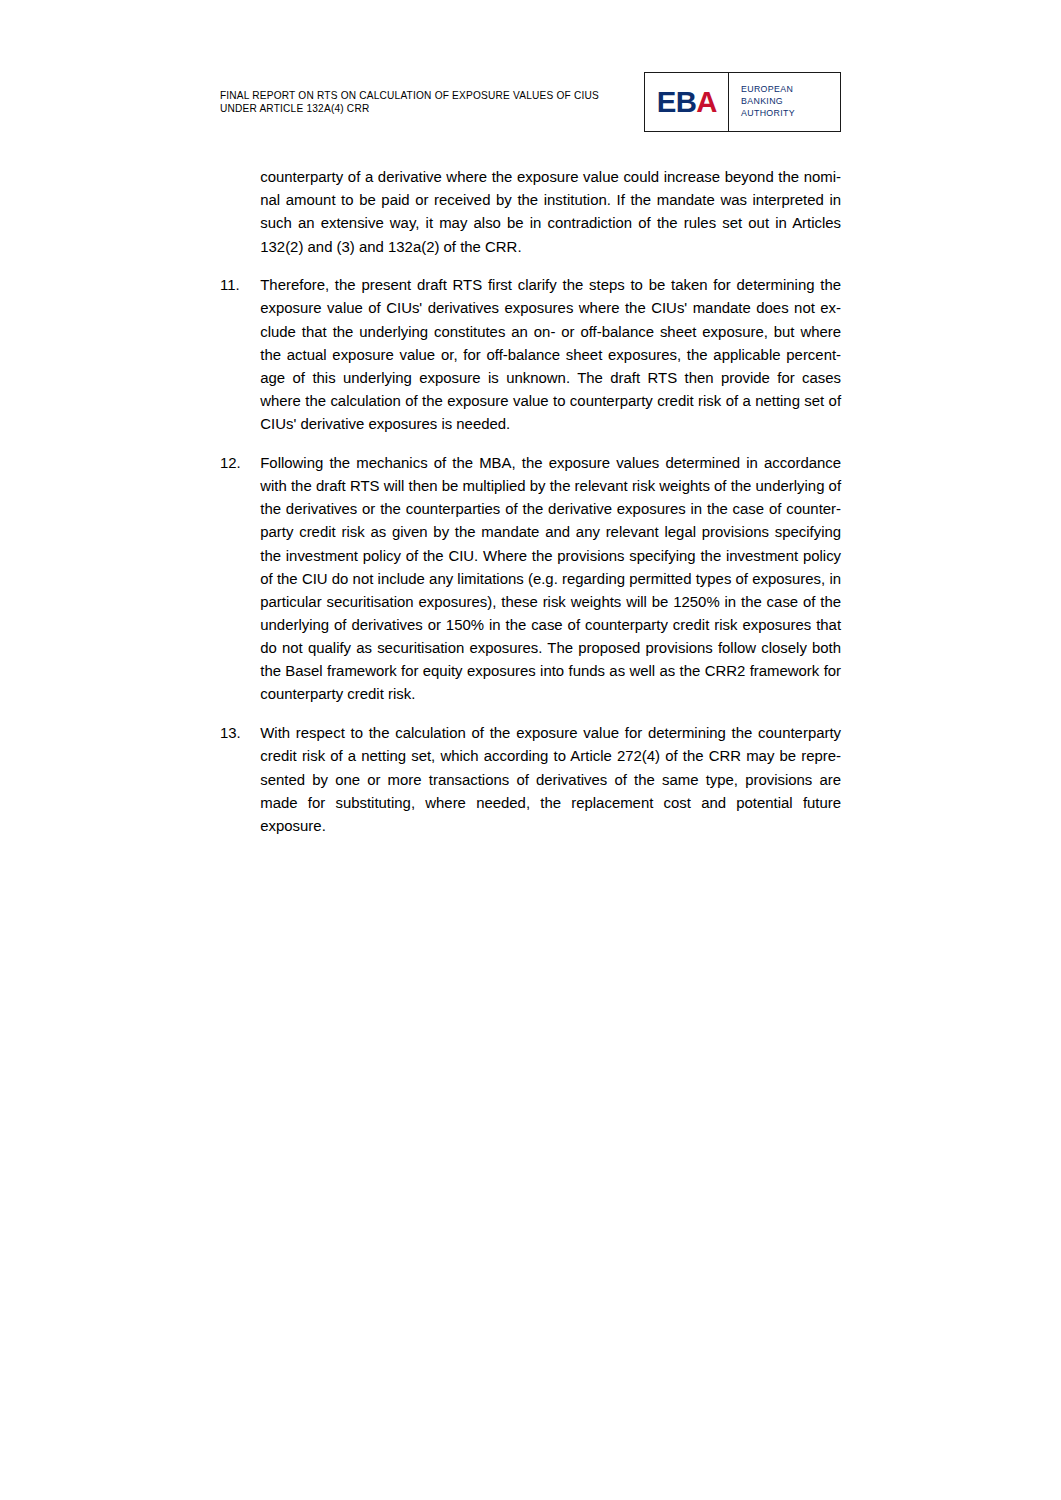Final report on RTS on calculation of exposure values of CIUs under Article 132a(4) CRR
EBA
European Banking Authority
counterparty of a derivative where the exposure value could increase beyond the nominal amount to be paid or received by the institution. If the mandate was interpreted in such an extensive way, it may also be in contradiction of the rules set out in Articles 132(2) and (3) and 132a(2) of the CRR.
Therefore, the present draft RTS first clarify the steps to be taken for determining the exposure value of CIUs' derivatives exposures where the CIUs' mandate does not exclude that the underlying constitutes an on- or off-balance sheet exposure, but where the actual exposure value or, for off-balance sheet exposures, the applicable percentage of this underlying exposure is unknown. The draft RTS then provide for cases where the calculation of the exposure value to counterparty credit risk of a netting set of CIUs' derivative exposures is needed.
Following the mechanics of the MBA, the exposure values determined in accordance with the draft RTS will then be multiplied by the relevant risk weights of the underlying of the derivatives or the counterparties of the derivative exposures in the case of counterparty credit risk as given by the mandate and any relevant legal provisions specifying the investment policy of the CIU. Where the provisions specifying the investment policy of the CIU do not include any limitations (e.g. regarding permitted types of exposures, in particular securitisation exposures), these risk weights will be 1250% in the case of the underlying of derivatives or 150% in the case of counterparty credit risk exposures that do not qualify as securitisation exposures. The proposed provisions follow closely both the Basel framework for equity exposures into funds as well as the CRR2 framework for counterparty credit risk.
With respect to the calculation of the exposure value for determining the counterparty credit risk of a netting set, which according to Article 272(4) of the CRR may be represented by one or more transactions of derivatives of the same type, provisions are made for substituting, where needed, the replacement cost and potential future exposure.